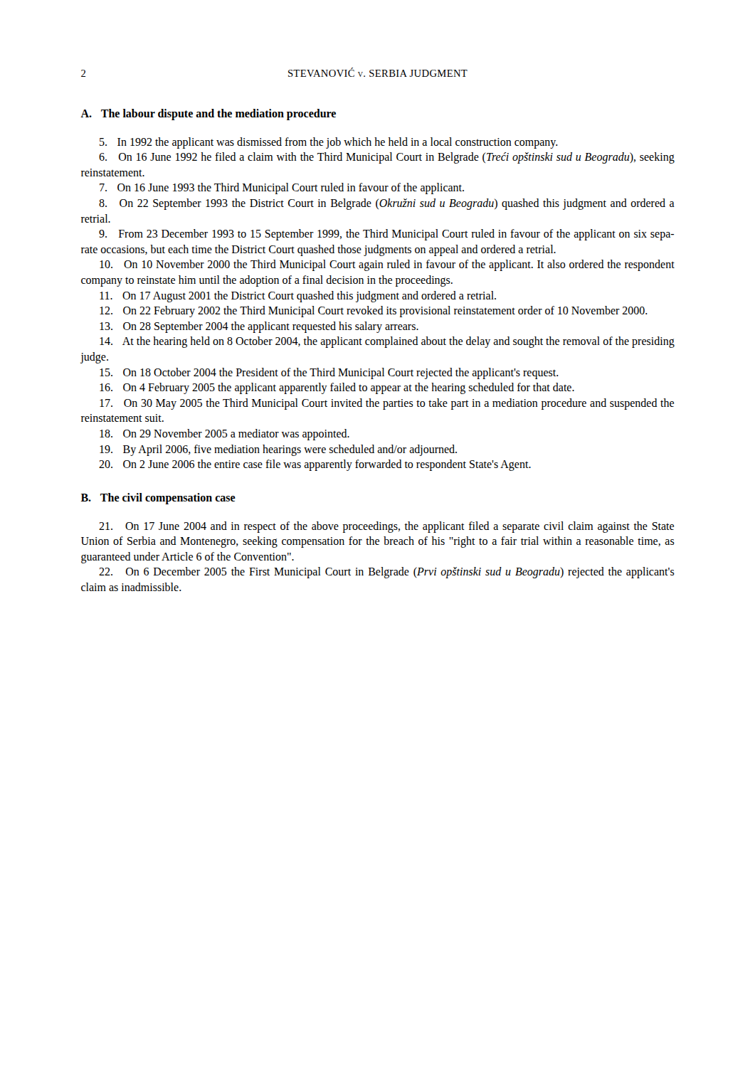2 STEVANOVIĆ v. SERBIA JUDGMENT
A. The labour dispute and the mediation procedure
5. In 1992 the applicant was dismissed from the job which he held in a local construction company.
6. On 16 June 1992 he filed a claim with the Third Municipal Court in Belgrade (Treći opštinski sud u Beogradu), seeking reinstatement.
7. On 16 June 1993 the Third Municipal Court ruled in favour of the applicant.
8. On 22 September 1993 the District Court in Belgrade (Okružni sud u Beogradu) quashed this judgment and ordered a retrial.
9. From 23 December 1993 to 15 September 1999, the Third Municipal Court ruled in favour of the applicant on six separate occasions, but each time the District Court quashed those judgments on appeal and ordered a retrial.
10. On 10 November 2000 the Third Municipal Court again ruled in favour of the applicant. It also ordered the respondent company to reinstate him until the adoption of a final decision in the proceedings.
11. On 17 August 2001 the District Court quashed this judgment and ordered a retrial.
12. On 22 February 2002 the Third Municipal Court revoked its provisional reinstatement order of 10 November 2000.
13. On 28 September 2004 the applicant requested his salary arrears.
14. At the hearing held on 8 October 2004, the applicant complained about the delay and sought the removal of the presiding judge.
15. On 18 October 2004 the President of the Third Municipal Court rejected the applicant's request.
16. On 4 February 2005 the applicant apparently failed to appear at the hearing scheduled for that date.
17. On 30 May 2005 the Third Municipal Court invited the parties to take part in a mediation procedure and suspended the reinstatement suit.
18. On 29 November 2005 a mediator was appointed.
19. By April 2006, five mediation hearings were scheduled and/or adjourned.
20. On 2 June 2006 the entire case file was apparently forwarded to respondent State's Agent.
B. The civil compensation case
21. On 17 June 2004 and in respect of the above proceedings, the applicant filed a separate civil claim against the State Union of Serbia and Montenegro, seeking compensation for the breach of his "right to a fair trial within a reasonable time, as guaranteed under Article 6 of the Convention".
22. On 6 December 2005 the First Municipal Court in Belgrade (Prvi opštinski sud u Beogradu) rejected the applicant's claim as inadmissible.